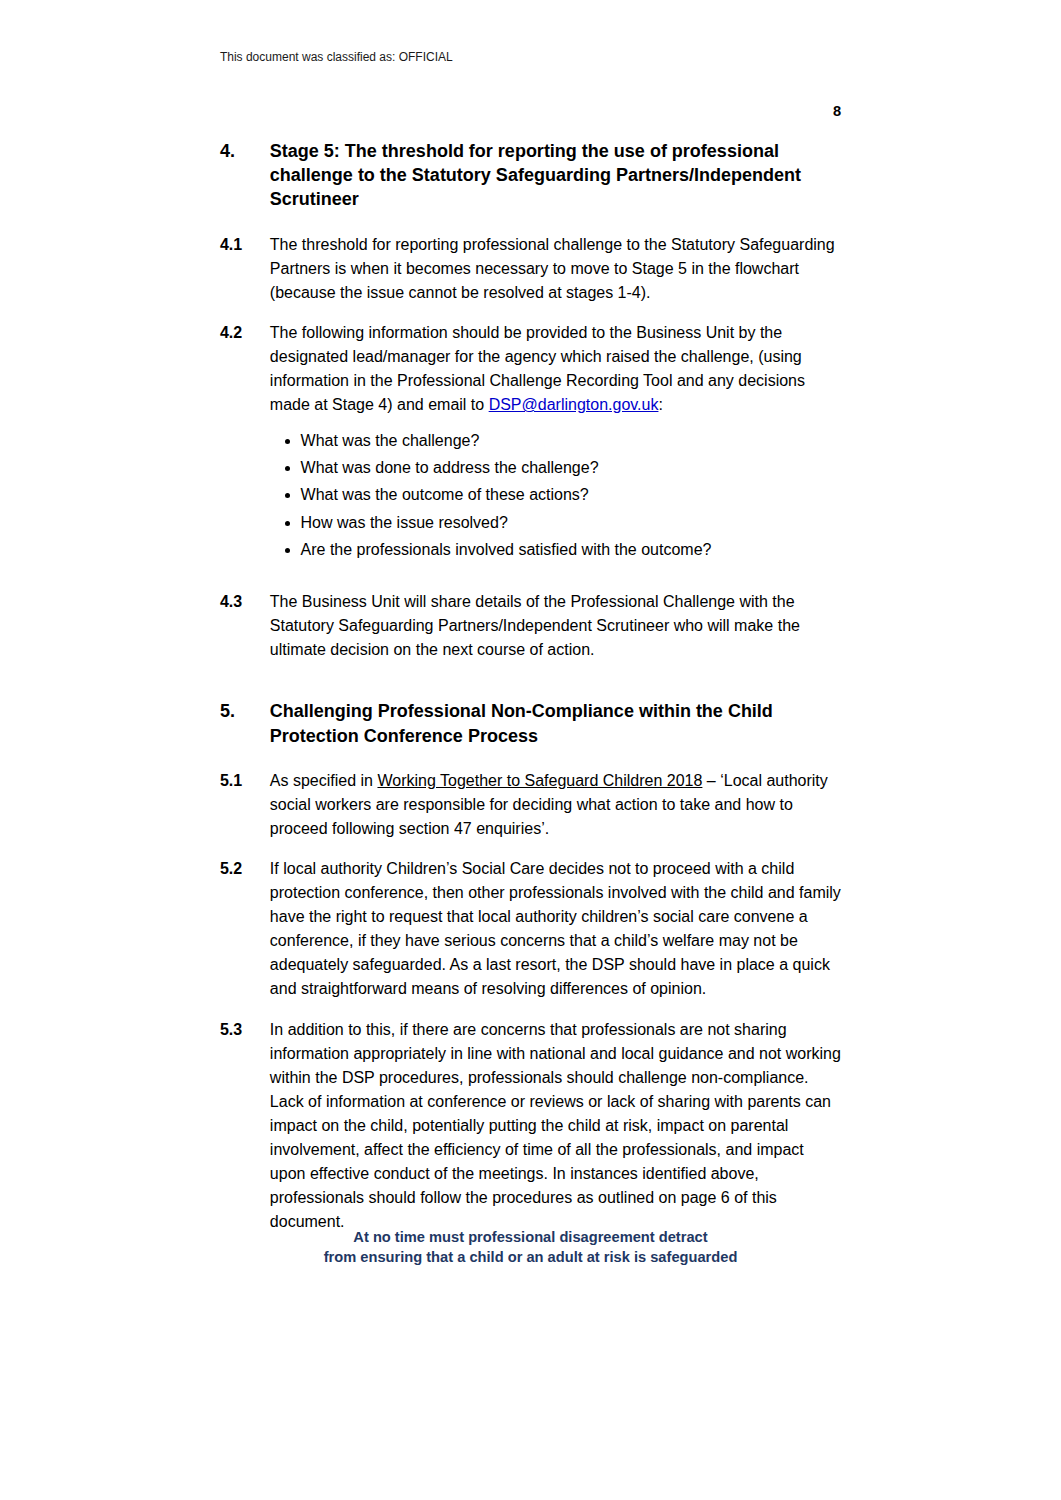This document was classified as: OFFICIAL
8
4. Stage 5: The threshold for reporting the use of professional challenge to the Statutory Safeguarding Partners/Independent Scrutineer
4.1 The threshold for reporting professional challenge to the Statutory Safeguarding Partners is when it becomes necessary to move to Stage 5 in the flowchart (because the issue cannot be resolved at stages 1-4).
4.2 The following information should be provided to the Business Unit by the designated lead/manager for the agency which raised the challenge, (using information in the Professional Challenge Recording Tool and any decisions made at Stage 4) and email to DSP@darlington.gov.uk:
What was the challenge?
What was done to address the challenge?
What was the outcome of these actions?
How was the issue resolved?
Are the professionals involved satisfied with the outcome?
4.3 The Business Unit will share details of the Professional Challenge with the Statutory Safeguarding Partners/Independent Scrutineer who will make the ultimate decision on the next course of action.
5. Challenging Professional Non-Compliance within the Child Protection Conference Process
5.1 As specified in Working Together to Safeguard Children 2018 – ‘Local authority social workers are responsible for deciding what action to take and how to proceed following section 47 enquiries’.
5.2 If local authority Children’s Social Care decides not to proceed with a child protection conference, then other professionals involved with the child and family have the right to request that local authority children’s social care convene a conference, if they have serious concerns that a child’s welfare may not be adequately safeguarded. As a last resort, the DSP should have in place a quick and straightforward means of resolving differences of opinion.
5.3 In addition to this, if there are concerns that professionals are not sharing information appropriately in line with national and local guidance and not working within the DSP procedures, professionals should challenge non-compliance. Lack of information at conference or reviews or lack of sharing with parents can impact on the child, potentially putting the child at risk, impact on parental involvement, affect the efficiency of time of all the professionals, and impact upon effective conduct of the meetings. In instances identified above, professionals should follow the procedures as outlined on page 6 of this document.
At no time must professional disagreement detract
from ensuring that a child or an adult at risk is safeguarded